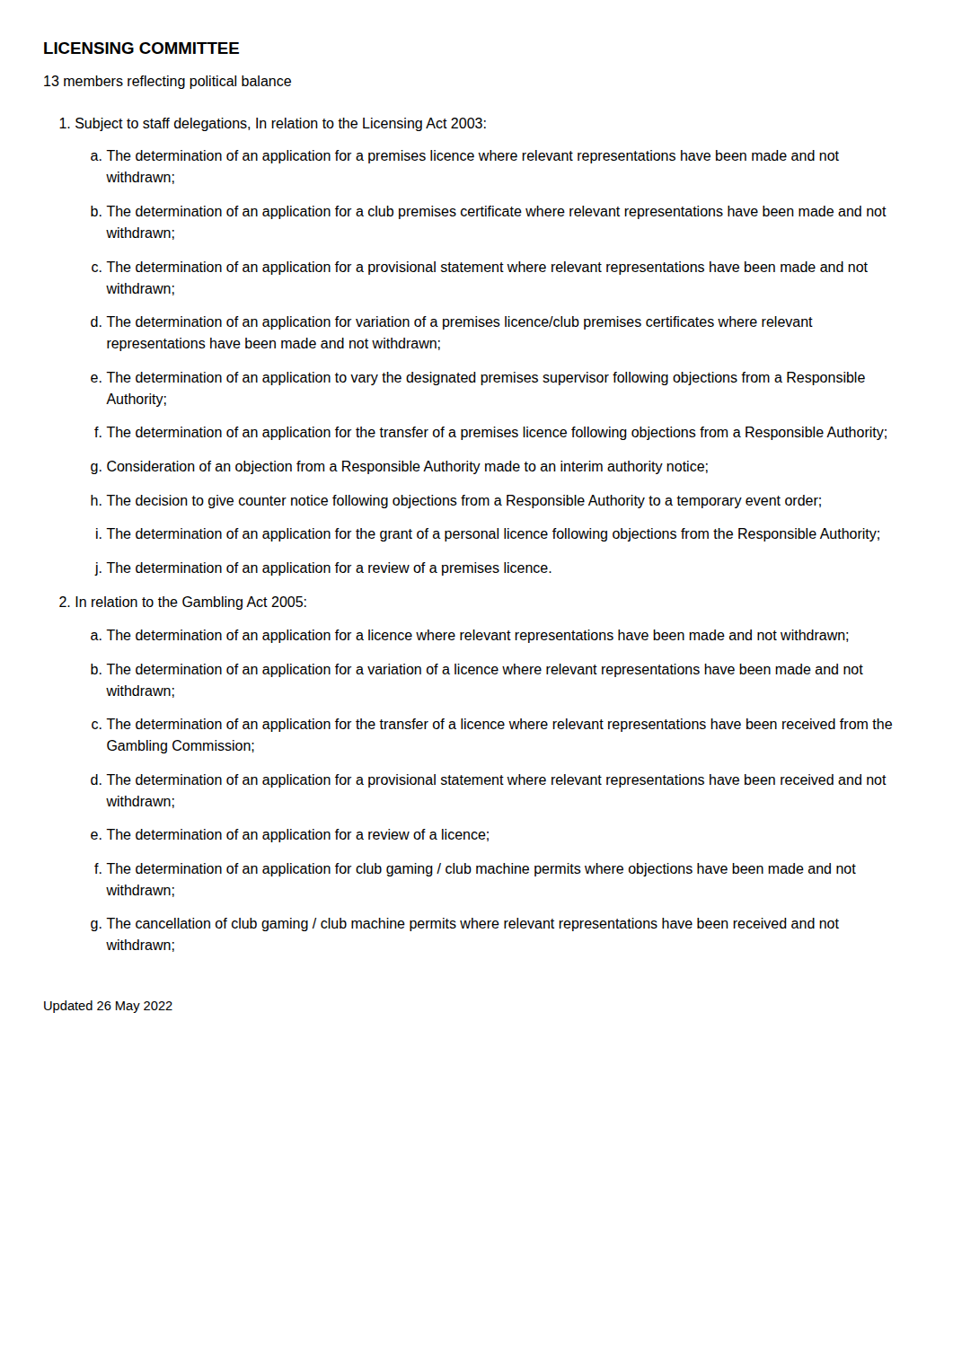LICENSING COMMITTEE
13 members reflecting political balance
Subject to staff delegations, In relation to the Licensing Act 2003:
The determination of an application for a premises licence where relevant representations have been made and not withdrawn;
The determination of an application for a club premises certificate where relevant representations have been made and not withdrawn;
The determination of an application for a provisional statement where relevant representations have been made and not withdrawn;
The determination of an application for variation of a premises licence/club premises certificates where relevant representations have been made and not withdrawn;
The determination of an application to vary the designated premises supervisor following objections from a Responsible Authority;
The determination of an application for the transfer of a premises licence following objections from a Responsible Authority;
Consideration of an objection from a Responsible Authority made to an interim authority notice;
The decision to give counter notice following objections from a Responsible Authority to a temporary event order;
The determination of an application for the grant of a personal licence following objections from the Responsible Authority;
The determination of an application for a review of a premises licence.
In relation to the Gambling Act 2005:
The determination of an application for a licence where relevant representations have been made and not withdrawn;
The determination of an application for a variation of a licence where relevant representations have been made and not withdrawn;
The determination of an application for the transfer of a licence where relevant representations have been received from the Gambling Commission;
The determination of an application for a provisional statement where relevant representations have been received and not withdrawn;
The determination of an application for a review of a licence;
The determination of an application for club gaming / club machine permits where objections have been made and not withdrawn;
The cancellation of club gaming / club machine permits where relevant representations have been received and not withdrawn;
Updated 26 May 2022